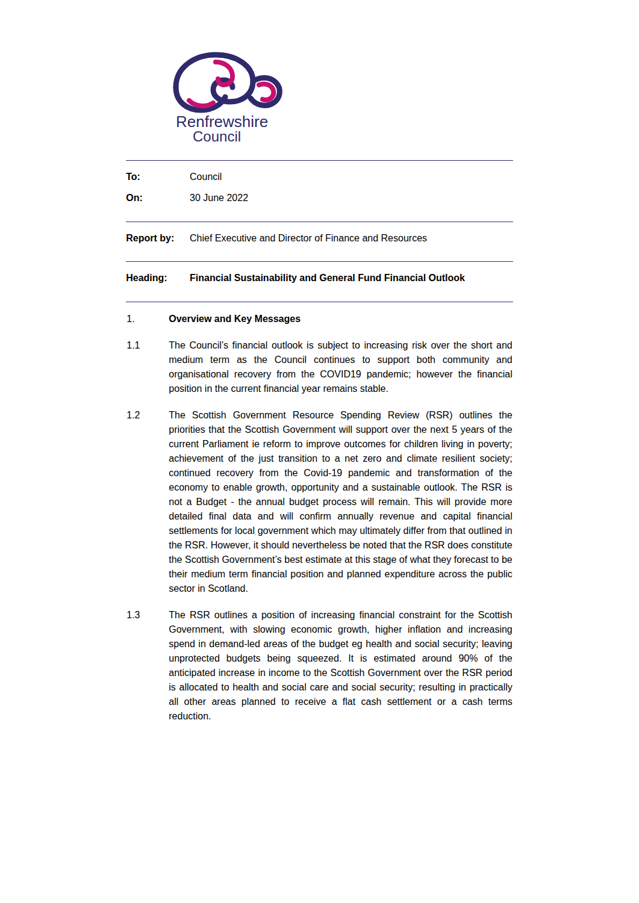Renfrewshire Council
| To: | Council |
| On: | 30 June 2022 |
| Report by: | Chief Executive and Director of Finance and Resources |
| Heading: | Financial Sustainability and General Fund Financial Outlook |
| 1. | Overview and Key Messages |
| 1.1 | The Council’s financial outlook is subject to increasing risk over the short and medium term as the Council continues to support both community and organisational recovery from the COVID19 pandemic; however the financial position in the current financial year remains stable. |
| 1.2 | The Scottish Government Resource Spending Review (RSR) outlines the priorities that the Scottish Government will support over the next 5 years of the current Parliament ie reform to improve outcomes for children living in poverty; achievement of the just transition to a net zero and climate resilient society; continued recovery from the Covid-19 pandemic and transformation of the economy to enable growth, opportunity and a sustainable outlook. The RSR is not a Budget - the annual budget process will remain. This will provide more detailed final data and will confirm annually revenue and capital financial settlements for local government which may ultimately differ from that outlined in the RSR. However, it should nevertheless be noted that the RSR does constitute the Scottish Government’s best estimate at this stage of what they forecast to be their medium term financial position and planned expenditure across the public sector in Scotland. |
| 1.3 | The RSR outlines a position of increasing financial constraint for the Scottish Government, with slowing economic growth, higher inflation and increasing spend in demand-led areas of the budget eg health and social security; leaving unprotected budgets being squeezed. It is estimated around 90% of the anticipated increase in income to the Scottish Government over the RSR period is allocated to health and social care and social security; resulting in practically all other areas planned to receive a flat cash settlement or a cash terms reduction. |